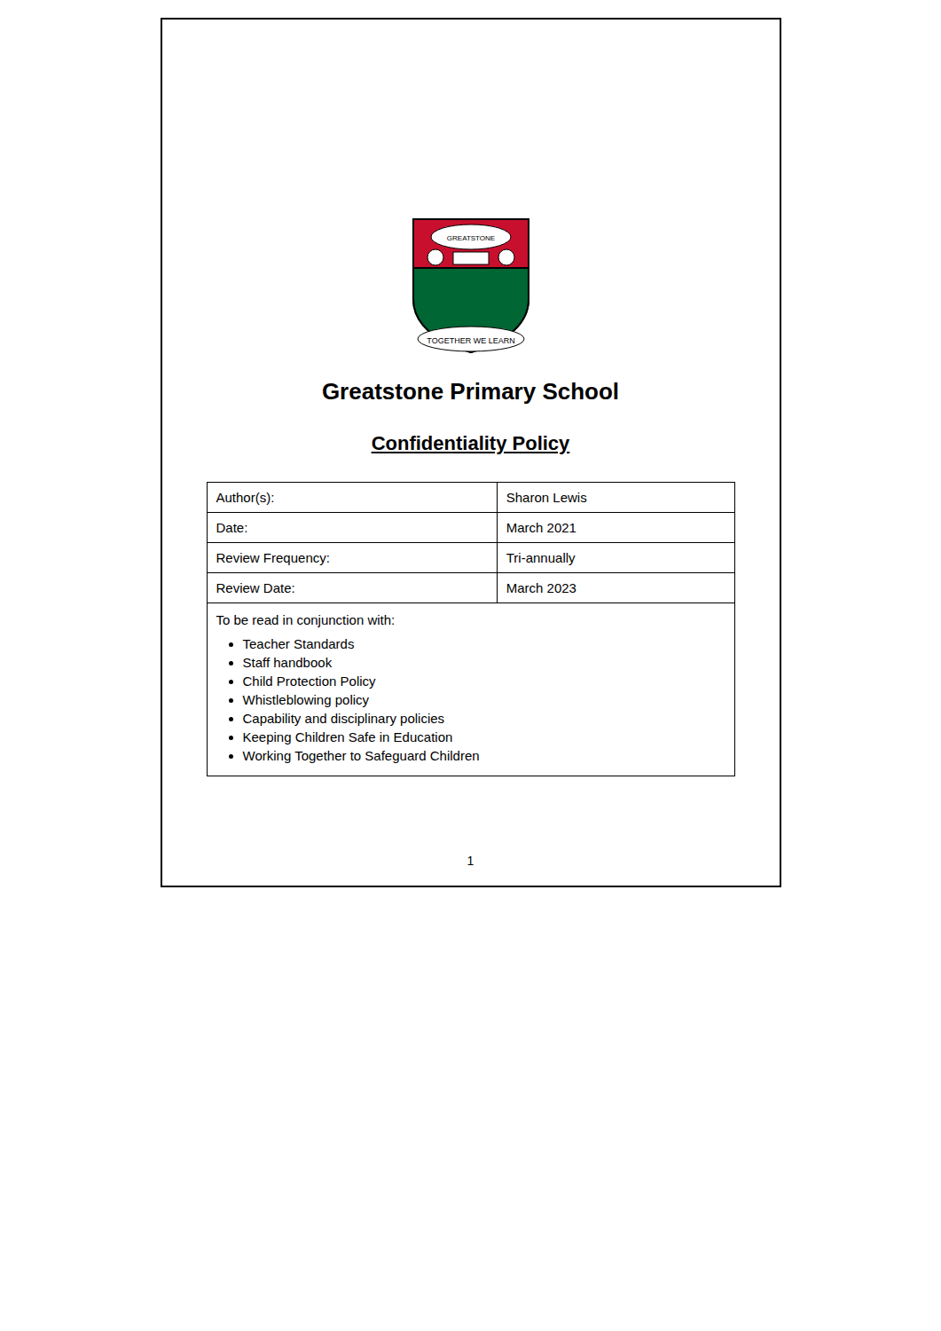Greatstone Primary School
Confidentiality Policy
| Author(s): | Sharon Lewis |
| Date: | March 2021 |
| Review Frequency: | Tri-annually |
| Review Date: | March 2023 |
| To be read in conjunction with: Teacher Standards Staff handbook Child Protection Policy Whistleblowing policy Capability and disciplinary policies Keeping Children Safe in Education Working Together to Safeguard Children |
1